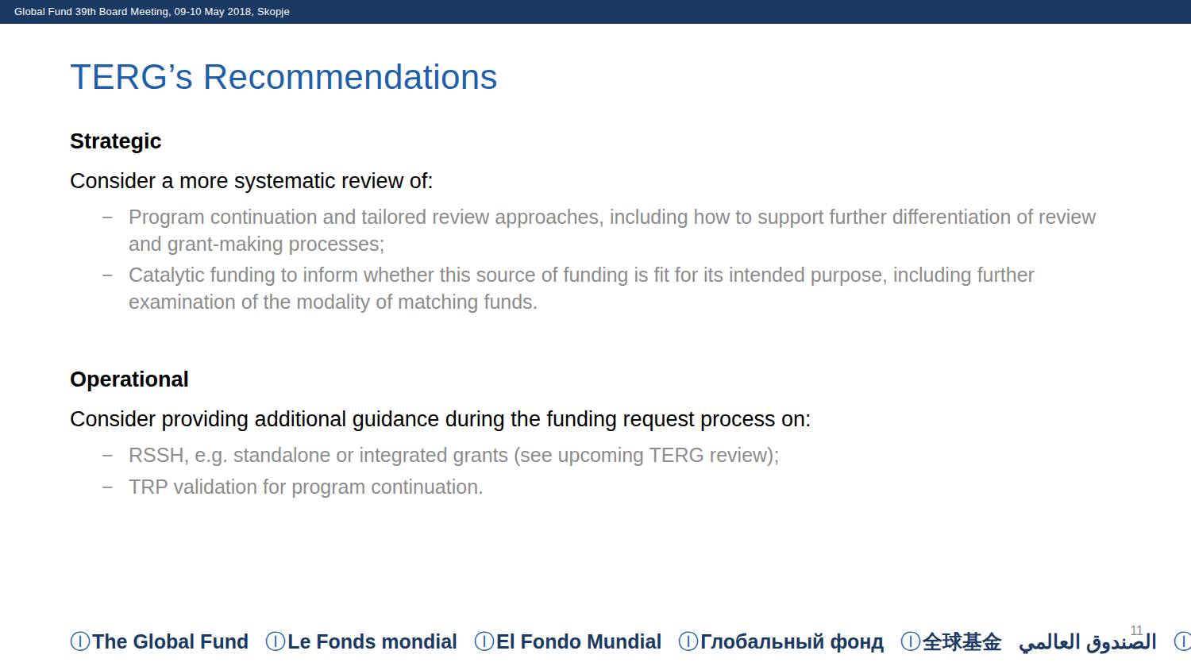Global Fund 39th Board Meeting, 09-10 May 2018, Skopje
TERG’s Recommendations
Strategic
Consider a more systematic review of:
Program continuation and tailored review approaches, including how to support further differentiation of review and grant-making processes;
Catalytic funding to inform whether this source of funding is fit for its intended purpose, including further examination of the modality of matching funds.
Operational
Consider providing additional guidance during the funding request process on:
RSSH, e.g. standalone or integrated grants (see upcoming TERG review);
TRP validation for program continuation.
ⒾThe Global Fund ⒾLe Fonds mondial ⒾEl Fondo Mundial ⒾГлобальный фонд Ⓘ全球基金 الصندوق العالمي Ⓘ
11